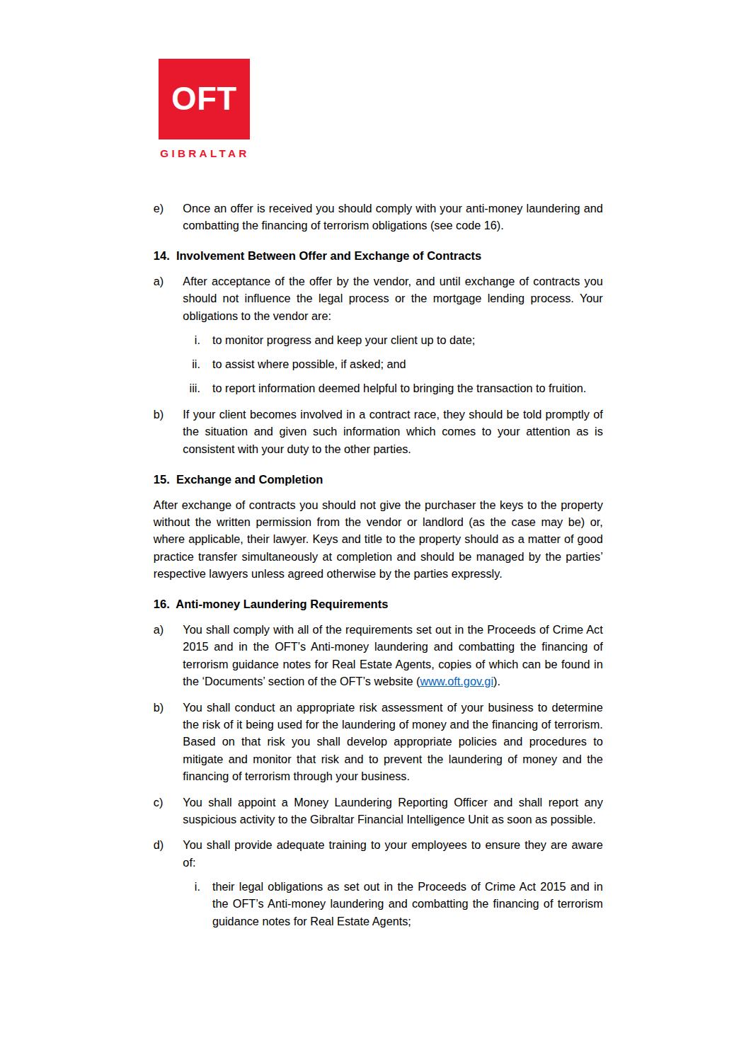OFT
GIBRALTAR
e) Once an offer is received you should comply with your anti-money laundering and combatting the financing of terrorism obligations (see code 16).
14. Involvement Between Offer and Exchange of Contracts
a) After acceptance of the offer by the vendor, and until exchange of contracts you should not influence the legal process or the mortgage lending process. Your obligations to the vendor are:
i. to monitor progress and keep your client up to date;
ii. to assist where possible, if asked; and
iii. to report information deemed helpful to bringing the transaction to fruition.
b) If your client becomes involved in a contract race, they should be told promptly of the situation and given such information which comes to your attention as is consistent with your duty to the other parties.
15. Exchange and Completion
After exchange of contracts you should not give the purchaser the keys to the property without the written permission from the vendor or landlord (as the case may be) or, where applicable, their lawyer. Keys and title to the property should as a matter of good practice transfer simultaneously at completion and should be managed by the parties’ respective lawyers unless agreed otherwise by the parties expressly.
16. Anti-money Laundering Requirements
a) You shall comply with all of the requirements set out in the Proceeds of Crime Act 2015 and in the OFT’s Anti-money laundering and combatting the financing of terrorism guidance notes for Real Estate Agents, copies of which can be found in the ‘Documents’ section of the OFT’s website (www.oft.gov.gi).
b) You shall conduct an appropriate risk assessment of your business to determine the risk of it being used for the laundering of money and the financing of terrorism. Based on that risk you shall develop appropriate policies and procedures to mitigate and monitor that risk and to prevent the laundering of money and the financing of terrorism through your business.
c) You shall appoint a Money Laundering Reporting Officer and shall report any suspicious activity to the Gibraltar Financial Intelligence Unit as soon as possible.
d) You shall provide adequate training to your employees to ensure they are aware of:
i. their legal obligations as set out in the Proceeds of Crime Act 2015 and in the OFT’s Anti-money laundering and combatting the financing of terrorism guidance notes for Real Estate Agents;